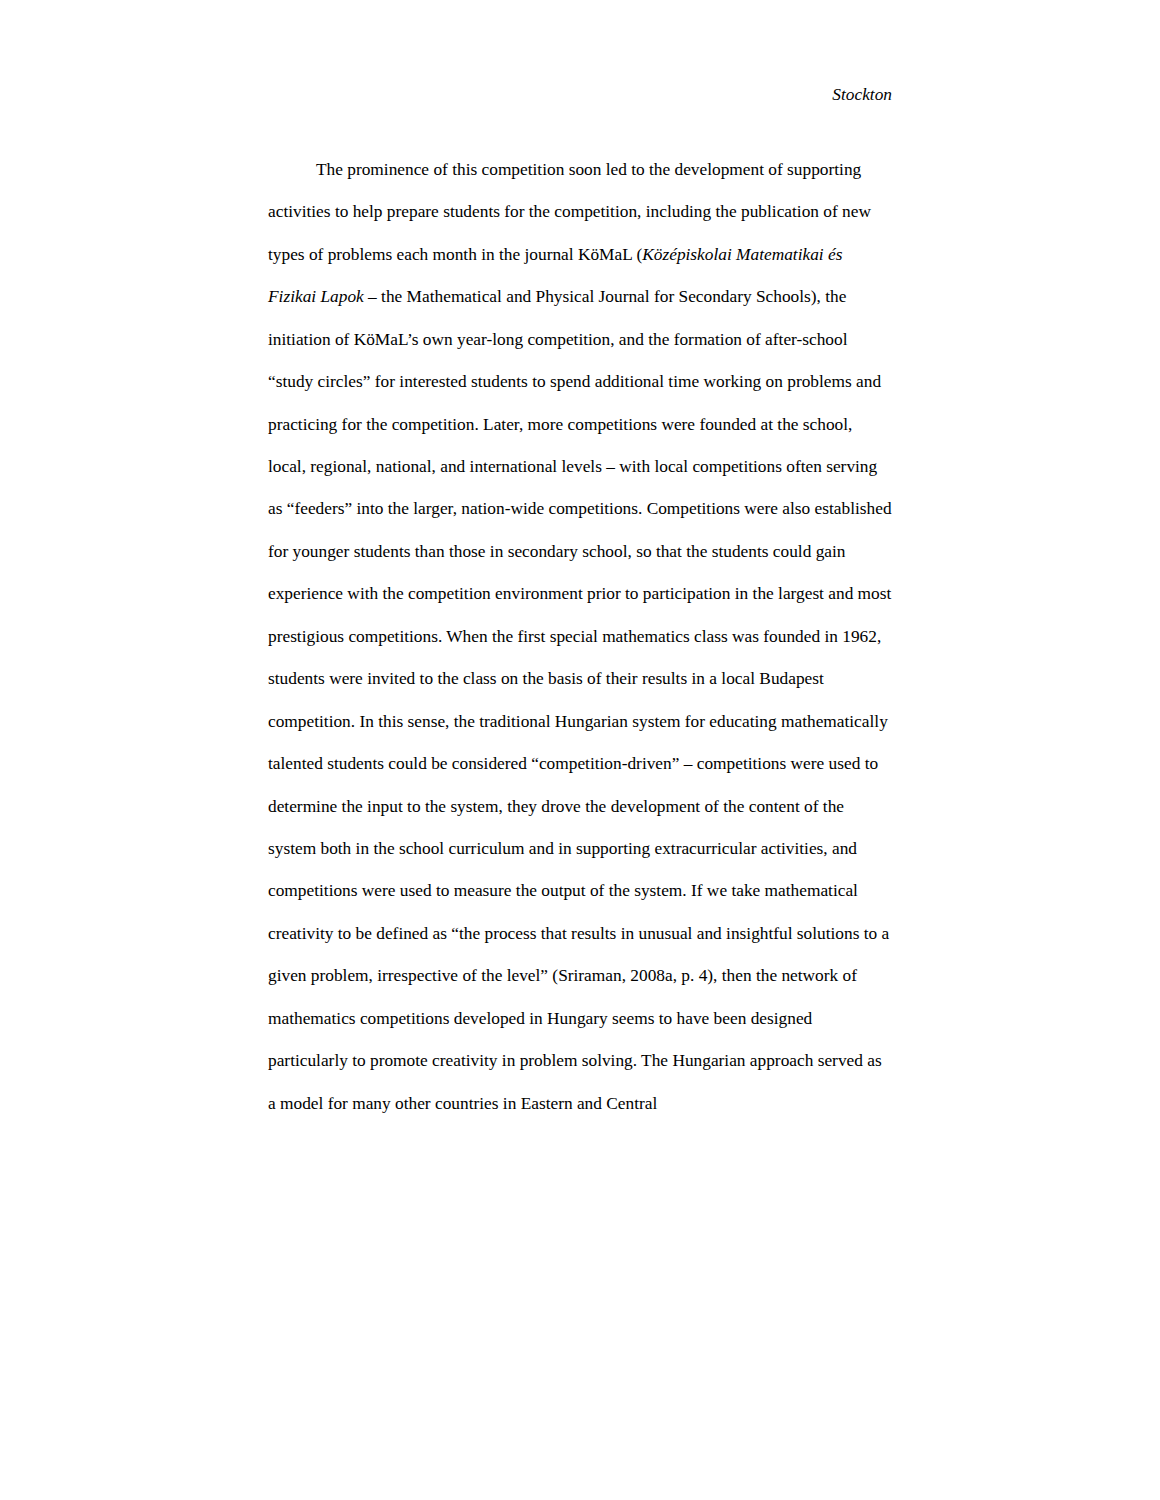Stockton
The prominence of this competition soon led to the development of supporting activities to help prepare students for the competition, including the publication of new types of problems each month in the journal KöMaL (Középiskolai Matematikai és Fizikai Lapok – the Mathematical and Physical Journal for Secondary Schools), the initiation of KöMaL’s own year-long competition, and the formation of after-school “study circles” for interested students to spend additional time working on problems and practicing for the competition. Later, more competitions were founded at the school, local, regional, national, and international levels – with local competitions often serving as “feeders” into the larger, nation-wide competitions. Competitions were also established for younger students than those in secondary school, so that the students could gain experience with the competition environment prior to participation in the largest and most prestigious competitions. When the first special mathematics class was founded in 1962, students were invited to the class on the basis of their results in a local Budapest competition. In this sense, the traditional Hungarian system for educating mathematically talented students could be considered “competition-driven” – competitions were used to determine the input to the system, they drove the development of the content of the system both in the school curriculum and in supporting extracurricular activities, and competitions were used to measure the output of the system. If we take mathematical creativity to be defined as “the process that results in unusual and insightful solutions to a given problem, irrespective of the level” (Sriraman, 2008a, p. 4), then the network of mathematics competitions developed in Hungary seems to have been designed particularly to promote creativity in problem solving. The Hungarian approach served as a model for many other countries in Eastern and Central